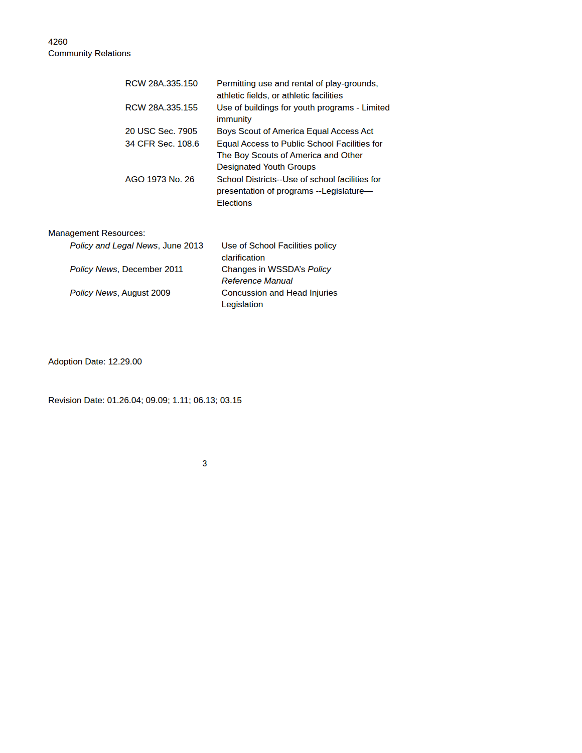4260
Community Relations
| RCW 28A.335.150 | Permitting use and rental of play-grounds, athletic fields, or athletic facilities |
| RCW 28A.335.155 | Use of buildings for youth programs - Limited immunity |
| 20 USC Sec. 7905 | Boys Scout of America Equal Access Act |
| 34 CFR Sec. 108.6 | Equal Access to Public School Facilities for The Boy Scouts of America and Other Designated Youth Groups |
| AGO 1973 No. 26 | School Districts--Use of school facilities for presentation of programs --Legislature—Elections |
Management Resources:
| Policy and Legal News , June 2013 | Use of School Facilities policy clarification |
| Policy News , December 2011 | Changes in WSSDA’s Policy Reference Manual |
| Policy News , August 2009 | Concussion and Head Injuries Legislation |
Adoption Date: 12.29.00
Revision Date: 01.26.04; 09.09; 1.11; 06.13; 03.15
3